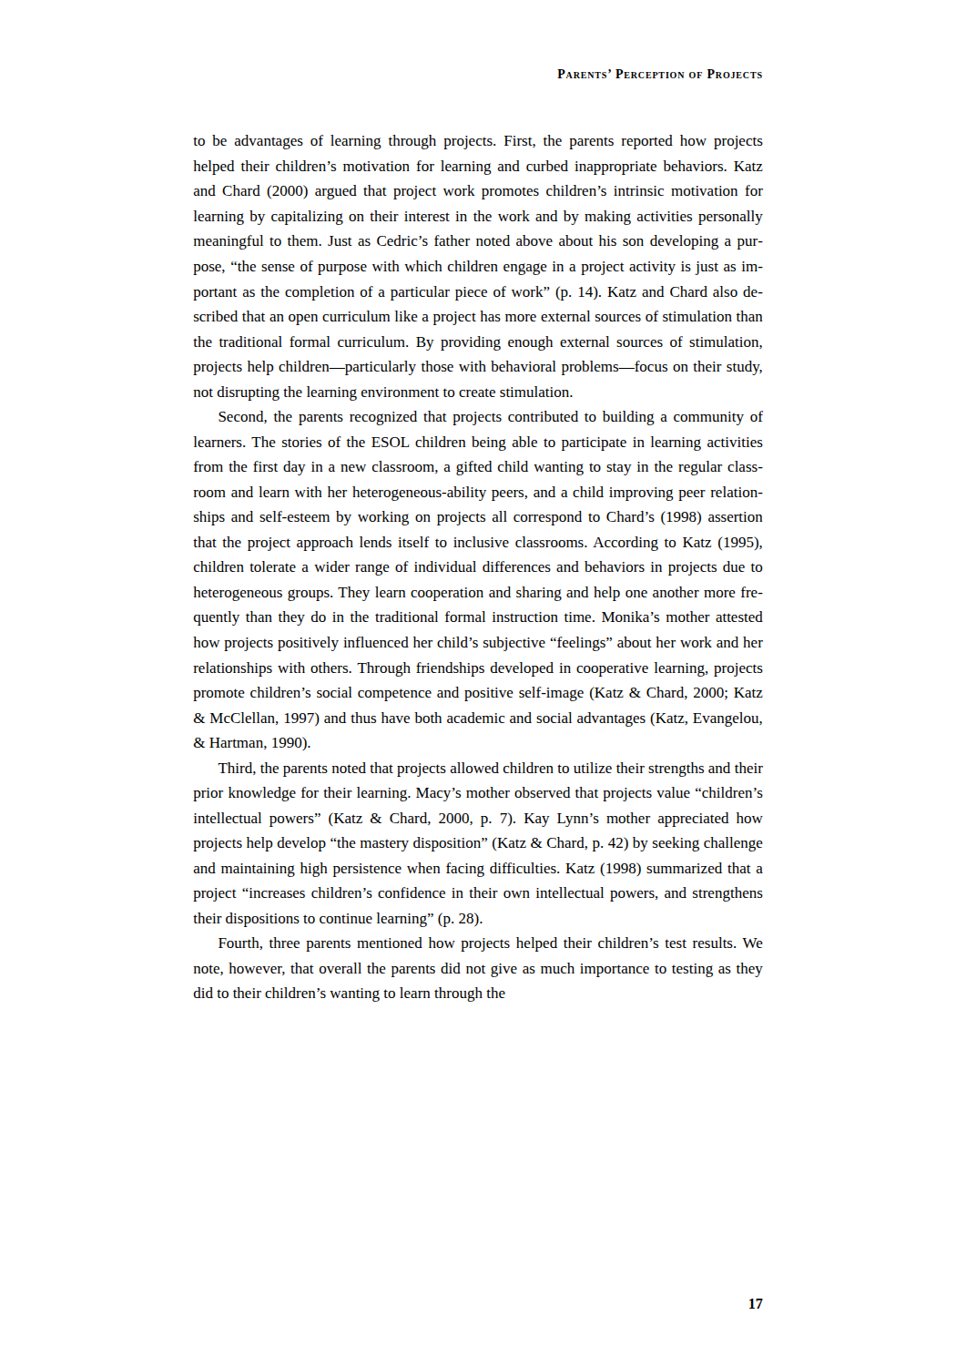Parents’ Perception of Projects
to be advantages of learning through projects. First, the parents reported how projects helped their children’s motivation for learning and curbed inappropriate behaviors. Katz and Chard (2000) argued that project work promotes children’s intrinsic motivation for learning by capitalizing on their interest in the work and by making activities personally meaningful to them. Just as Cedric’s father noted above about his son developing a purpose, “the sense of purpose with which children engage in a project activity is just as important as the completion of a particular piece of work” (p. 14). Katz and Chard also described that an open curriculum like a project has more external sources of stimulation than the traditional formal curriculum. By providing enough external sources of stimulation, projects help children—particularly those with behavioral problems—focus on their study, not disrupting the learning environment to create stimulation.
Second, the parents recognized that projects contributed to building a community of learners. The stories of the ESOL children being able to participate in learning activities from the first day in a new classroom, a gifted child wanting to stay in the regular classroom and learn with her heterogeneous-ability peers, and a child improving peer relationships and self-esteem by working on projects all correspond to Chard’s (1998) assertion that the project approach lends itself to inclusive classrooms. According to Katz (1995), children tolerate a wider range of individual differences and behaviors in projects due to heterogeneous groups. They learn cooperation and sharing and help one another more frequently than they do in the traditional formal instruction time. Monika’s mother attested how projects positively influenced her child’s subjective “feelings” about her work and her relationships with others. Through friendships developed in cooperative learning, projects promote children’s social competence and positive self-image (Katz & Chard, 2000; Katz & McClellan, 1997) and thus have both academic and social advantages (Katz, Evangelou, & Hartman, 1990).
Third, the parents noted that projects allowed children to utilize their strengths and their prior knowledge for their learning. Macy’s mother observed that projects value “children’s intellectual powers” (Katz & Chard, 2000, p. 7). Kay Lynn’s mother appreciated how projects help develop “the mastery disposition” (Katz & Chard, p. 42) by seeking challenge and maintaining high persistence when facing difficulties. Katz (1998) summarized that a project “increases children’s confidence in their own intellectual powers, and strengthens their dispositions to continue learning” (p. 28).
Fourth, three parents mentioned how projects helped their children’s test results. We note, however, that overall the parents did not give as much importance to testing as they did to their children’s wanting to learn through the
17